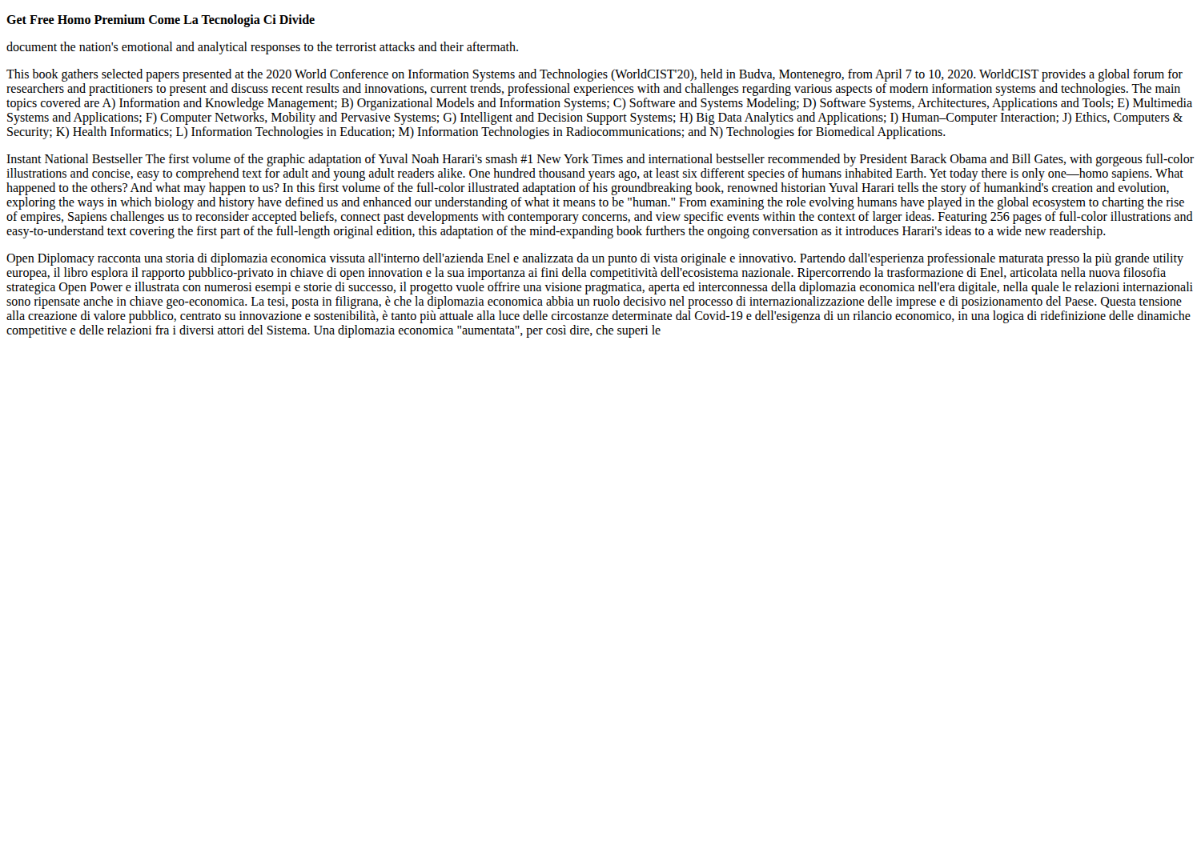Get Free Homo Premium Come La Tecnologia Ci Divide
document the nation's emotional and analytical responses to the terrorist attacks and their aftermath.
This book gathers selected papers presented at the 2020 World Conference on Information Systems and Technologies (WorldCIST'20), held in Budva, Montenegro, from April 7 to 10, 2020. WorldCIST provides a global forum for researchers and practitioners to present and discuss recent results and innovations, current trends, professional experiences with and challenges regarding various aspects of modern information systems and technologies. The main topics covered are A) Information and Knowledge Management; B) Organizational Models and Information Systems; C) Software and Systems Modeling; D) Software Systems, Architectures, Applications and Tools; E) Multimedia Systems and Applications; F) Computer Networks, Mobility and Pervasive Systems; G) Intelligent and Decision Support Systems; H) Big Data Analytics and Applications; I) Human–Computer Interaction; J) Ethics, Computers & Security; K) Health Informatics; L) Information Technologies in Education; M) Information Technologies in Radiocommunications; and N) Technologies for Biomedical Applications.
Instant National Bestseller The first volume of the graphic adaptation of Yuval Noah Harari's smash #1 New York Times and international bestseller recommended by President Barack Obama and Bill Gates, with gorgeous full-color illustrations and concise, easy to comprehend text for adult and young adult readers alike. One hundred thousand years ago, at least six different species of humans inhabited Earth. Yet today there is only one—homo sapiens. What happened to the others? And what may happen to us? In this first volume of the full-color illustrated adaptation of his groundbreaking book, renowned historian Yuval Harari tells the story of humankind's creation and evolution, exploring the ways in which biology and history have defined us and enhanced our understanding of what it means to be "human." From examining the role evolving humans have played in the global ecosystem to charting the rise of empires, Sapiens challenges us to reconsider accepted beliefs, connect past developments with contemporary concerns, and view specific events within the context of larger ideas. Featuring 256 pages of full-color illustrations and easy-to-understand text covering the first part of the full-length original edition, this adaptation of the mind-expanding book furthers the ongoing conversation as it introduces Harari's ideas to a wide new readership.
Open Diplomacy racconta una storia di diplomazia economica vissuta all'interno dell'azienda Enel e analizzata da un punto di vista originale e innovativo. Partendo dall'esperienza professionale maturata presso la più grande utility europea, il libro esplora il rapporto pubblico-privato in chiave di open innovation e la sua importanza ai fini della competitività dell'ecosistema nazionale. Ripercorrendo la trasformazione di Enel, articolata nella nuova filosofia strategica Open Power e illustrata con numerosi esempi e storie di successo, il progetto vuole offrire una visione pragmatica, aperta ed interconnessa della diplomazia economica nell'era digitale, nella quale le relazioni internazionali sono ripensate anche in chiave geo-economica. La tesi, posta in filigrana, è che la diplomazia economica abbia un ruolo decisivo nel processo di internazionalizzazione delle imprese e di posizionamento del Paese. Questa tensione alla creazione di valore pubblico, centrato su innovazione e sostenibilità, è tanto più attuale alla luce delle circostanze determinate dal Covid-19 e dell'esigenza di un rilancio economico, in una logica di ridefinizione delle dinamiche competitive e delle relazioni fra i diversi attori del Sistema. Una diplomazia economica "aumentata", per così dire, che superi le